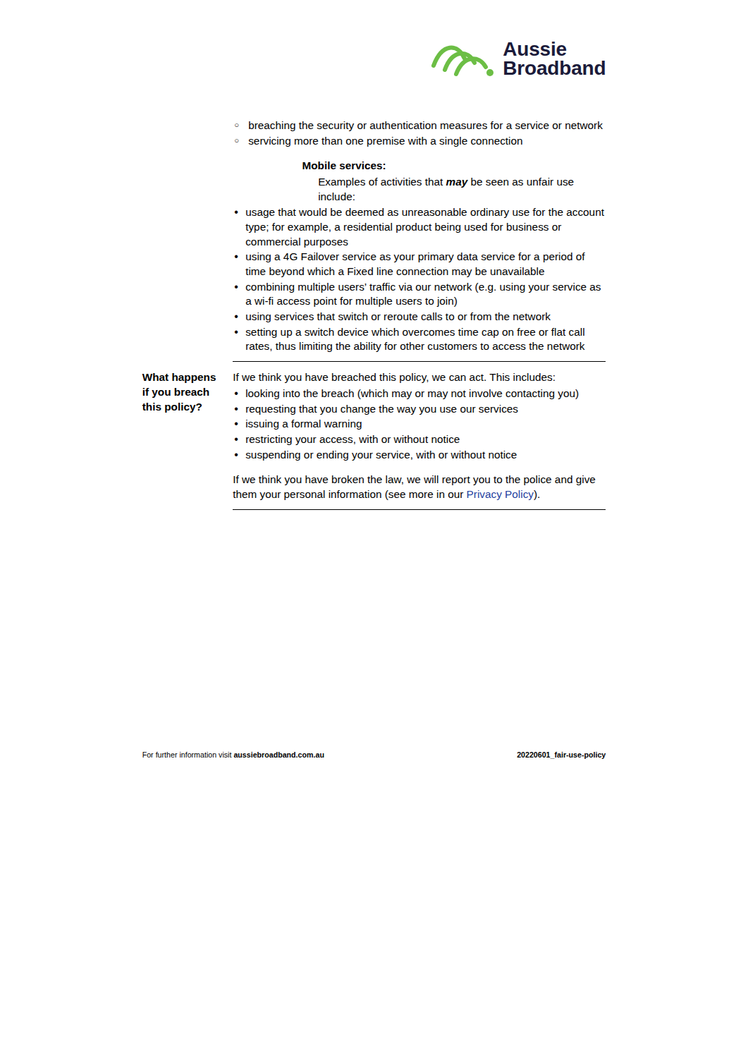Aussie
Broadband
breaching the security or authentication measures for a service or network
servicing more than one premise with a single connection
Mobile services:
Examples of activities that may be seen as unfair use include:
usage that would be deemed as unreasonable ordinary use for the account type; for example, a residential product being used for business or commercial purposes
using a 4G Failover service as your primary data service for a period of time beyond which a Fixed line connection may be unavailable
combining multiple users’ traffic via our network (e.g. using your service as a wi-fi access point for multiple users to join)
using services that switch or reroute calls to or from the network
setting up a switch device which overcomes time cap on free or flat call rates, thus limiting the ability for other customers to access the network
What happens if you breach this policy?
If we think you have breached this policy, we can act. This includes:
looking into the breach (which may or may not involve contacting you)
requesting that you change the way you use our services
issuing a formal warning
restricting your access, with or without notice
suspending or ending your service, with or without notice
If we think you have broken the law, we will report you to the police and give them your personal information (see more in our Privacy Policy).
For further information visit aussiebroadband.com.au
20220601_fair-use-policy